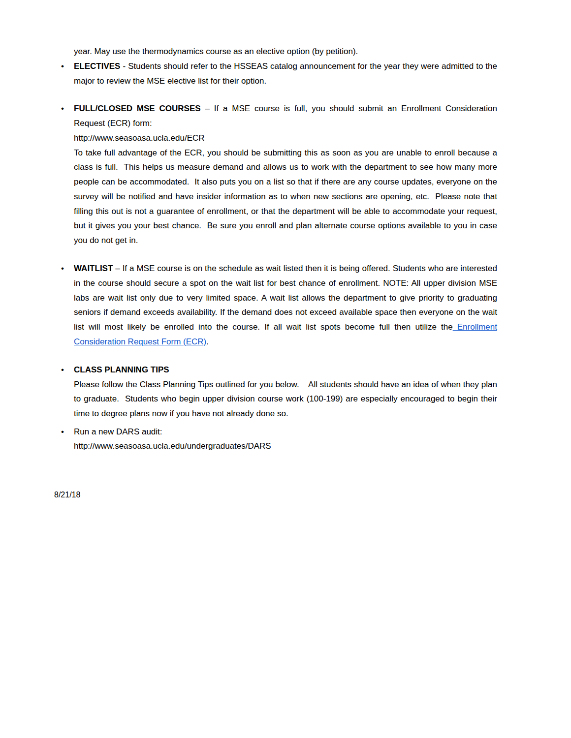year. May use the thermodynamics course as an elective option (by petition).
ELECTIVES - Students should refer to the HSSEAS catalog announcement for the year they were admitted to the major to review the MSE elective list for their option.
FULL/CLOSED MSE COURSES – If a MSE course is full, you should submit an Enrollment Consideration Request (ECR) form:
http://www.seasoasa.ucla.edu/ECR
To take full advantage of the ECR, you should be submitting this as soon as you are unable to enroll because a class is full. This helps us measure demand and allows us to work with the department to see how many more people can be accommodated. It also puts you on a list so that if there are any course updates, everyone on the survey will be notified and have insider information as to when new sections are opening, etc. Please note that filling this out is not a guarantee of enrollment, or that the department will be able to accommodate your request, but it gives you your best chance. Be sure you enroll and plan alternate course options available to you in case you do not get in.
WAITLIST – If a MSE course is on the schedule as wait listed then it is being offered. Students who are interested in the course should secure a spot on the wait list for best chance of enrollment. NOTE: All upper division MSE labs are wait list only due to very limited space. A wait list allows the department to give priority to graduating seniors if demand exceeds availability. If the demand does not exceed available space then everyone on the wait list will most likely be enrolled into the course. If all wait list spots become full then utilize the Enrollment Consideration Request Form (ECR).
CLASS PLANNING TIPS
Please follow the Class Planning Tips outlined for you below. All students should have an idea of when they plan to graduate. Students who begin upper division course work (100-199) are especially encouraged to begin their time to degree plans now if you have not already done so.
Run a new DARS audit:
http://www.seasoasa.ucla.edu/undergraduates/DARS
8/21/18